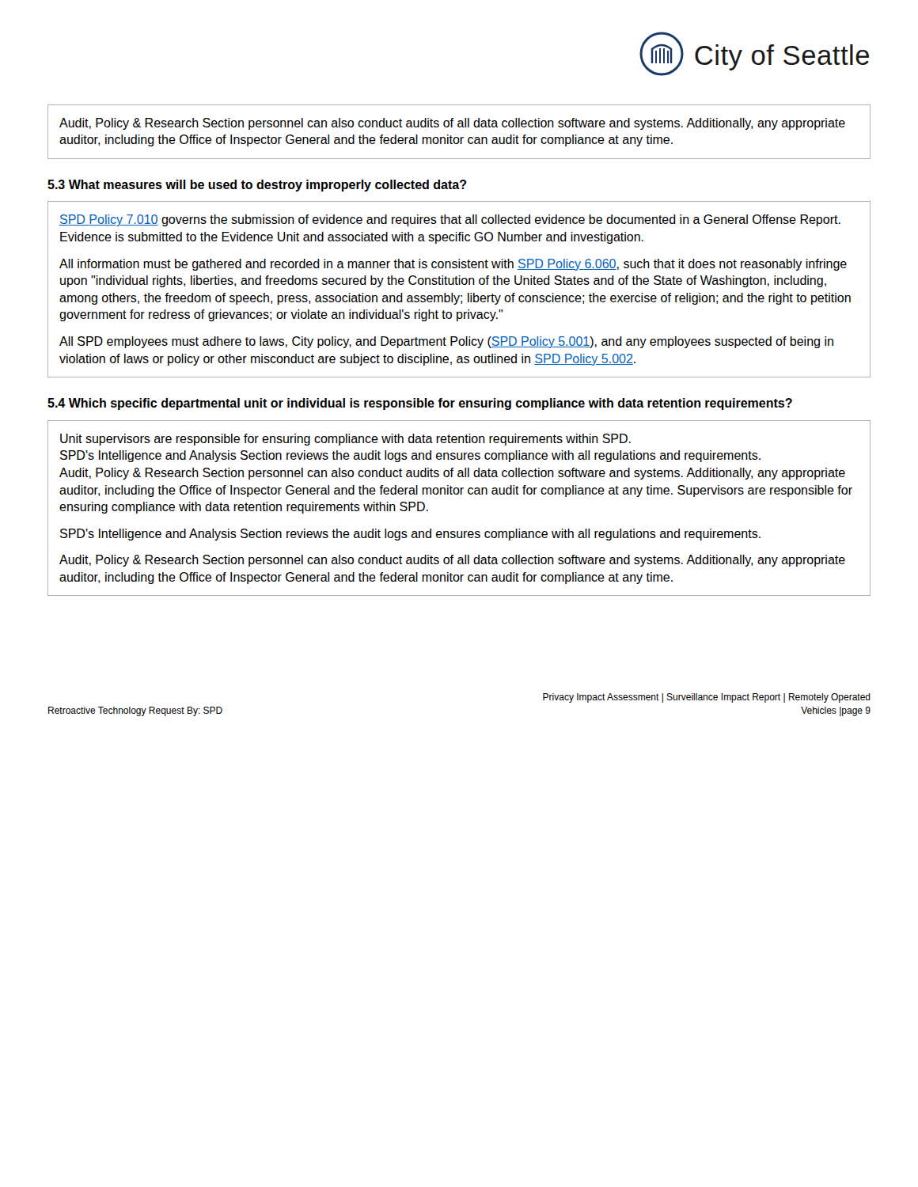City of Seattle
Audit, Policy & Research Section personnel can also conduct audits of all data collection software and systems. Additionally, any appropriate auditor, including the Office of Inspector General and the federal monitor can audit for compliance at any time.
5.3 What measures will be used to destroy improperly collected data?
SPD Policy 7.010 governs the submission of evidence and requires that all collected evidence be documented in a General Offense Report. Evidence is submitted to the Evidence Unit and associated with a specific GO Number and investigation.
All information must be gathered and recorded in a manner that is consistent with SPD Policy 6.060, such that it does not reasonably infringe upon "individual rights, liberties, and freedoms secured by the Constitution of the United States and of the State of Washington, including, among others, the freedom of speech, press, association and assembly; liberty of conscience; the exercise of religion; and the right to petition government for redress of grievances; or violate an individual's right to privacy."
All SPD employees must adhere to laws, City policy, and Department Policy (SPD Policy 5.001), and any employees suspected of being in violation of laws or policy or other misconduct are subject to discipline, as outlined in SPD Policy 5.002.
5.4 Which specific departmental unit or individual is responsible for ensuring compliance with data retention requirements?
Unit supervisors are responsible for ensuring compliance with data retention requirements within SPD.
SPD's Intelligence and Analysis Section reviews the audit logs and ensures compliance with all regulations and requirements.
Audit, Policy & Research Section personnel can also conduct audits of all data collection software and systems. Additionally, any appropriate auditor, including the Office of Inspector General and the federal monitor can audit for compliance at any time. Supervisors are responsible for ensuring compliance with data retention requirements within SPD.
SPD's Intelligence and Analysis Section reviews the audit logs and ensures compliance with all regulations and requirements.
Audit, Policy & Research Section personnel can also conduct audits of all data collection software and systems. Additionally, any appropriate auditor, including the Office of Inspector General and the federal monitor can audit for compliance at any time.
Retroactive Technology Request By: SPD
Privacy Impact Assessment | Surveillance Impact Report | Remotely Operated
Vehicles |page 9